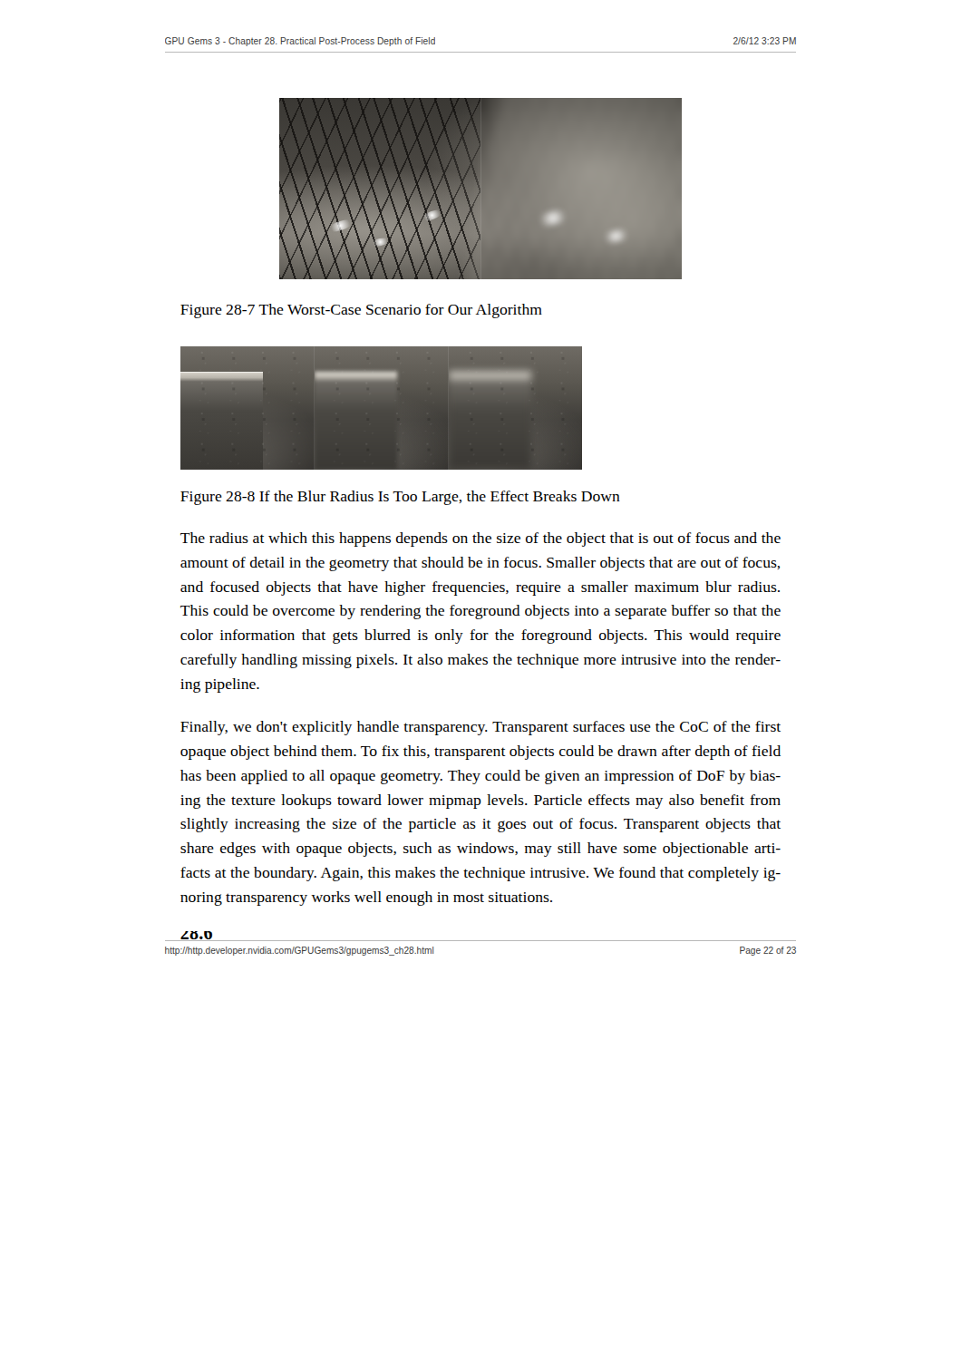GPU Gems 3 - Chapter 28. Practical Post-Process Depth of Field
2/6/12 3:23 PM
Figure 28-7 The Worst-Case Scenario for Our Algorithm
Figure 28-8 If the Blur Radius Is Too Large, the Effect Breaks Down
The radius at which this happens depends on the size of the object that is out of focus and the amount of detail in the geometry that should be in focus. Smaller objects that are out of focus, and focused objects that have higher frequencies, require a smaller maximum blur radius. This could be overcome by rendering the foreground objects into a separate buffer so that the color information that gets blurred is only for the foreground objects. This would require carefully handling missing pixels. It also makes the technique more intrusive into the rendering pipeline.
Finally, we don't explicitly handle transparency. Transparent surfaces use the CoC of the first opaque object behind them. To fix this, transparent objects could be drawn after depth of field has been applied to all opaque geometry. They could be given an impression of DoF by biasing the texture lookups toward lower mipmap levels. Particle effects may also benefit from slightly increasing the size of the particle as it goes out of focus. Transparent objects that share edges with opaque objects, such as windows, may still have some objectionable artifacts at the boundary. Again, this makes the technique intrusive. We found that completely ignoring transparency works well enough in most situations.
28.6
http://http.developer.nvidia.com/GPUGems3/gpugems3_ch28.html
Page 22 of 23